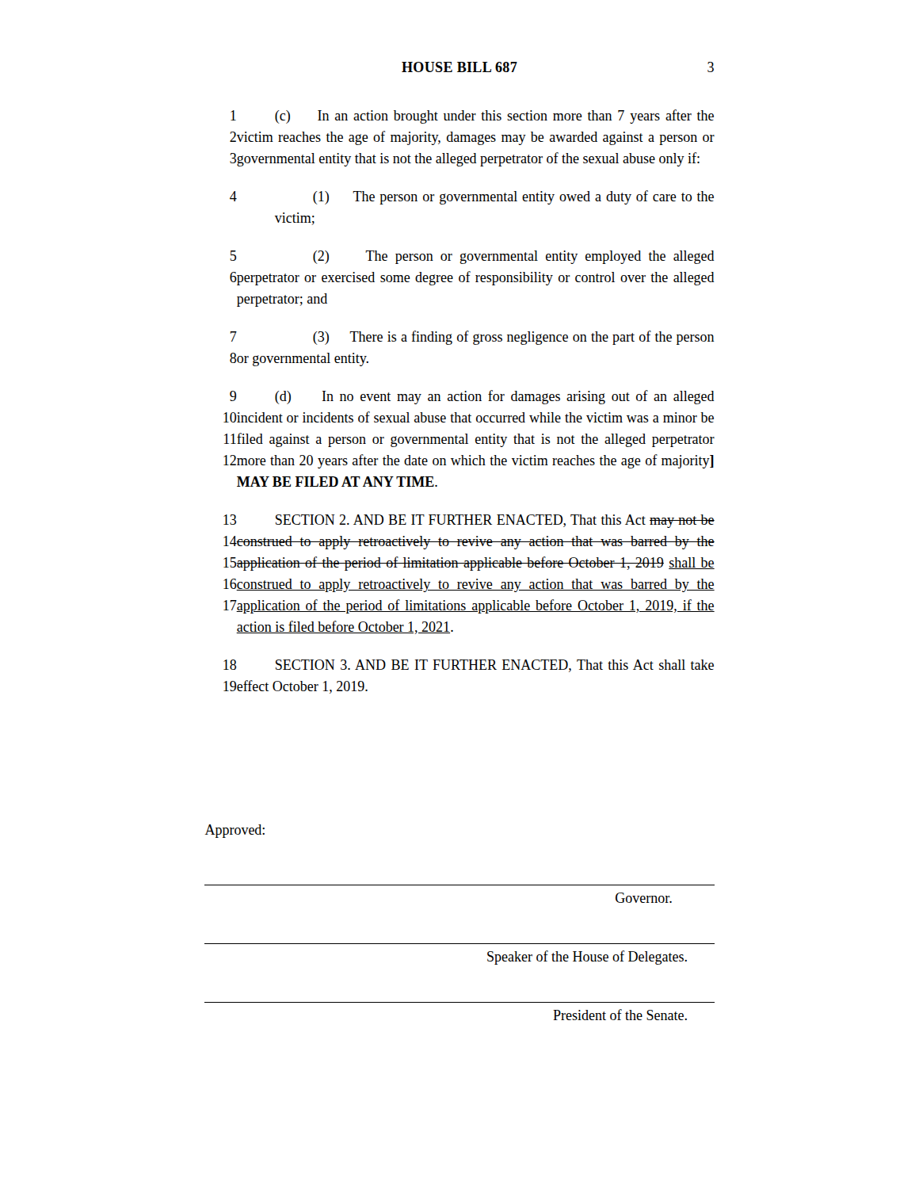HOUSE BILL 687 3
| 1 2 3 | (c) In an action brought under this section more than 7 years after the victim reaches the age of majority, damages may be awarded against a person or governmental entity that is not the alleged perpetrator of the sexual abuse only if: |
| 4 | (1) The person or governmental entity owed a duty of care to the victim; |
| 5 6 | (2) The person or governmental entity employed the alleged perpetrator or exercised some degree of responsibility or control over the alleged perpetrator; and |
| 7 8 | (3) There is a finding of gross negligence on the part of the person or governmental entity. |
| 9 10 11 12 | (d) In no event may an action for damages arising out of an alleged incident or incidents of sexual abuse that occurred while the victim was a minor be filed against a person or governmental entity that is not the alleged perpetrator more than 20 years after the date on which the victim reaches the age of majority ] MAY BE FILED AT ANY TIME . |
| 13 14 15 16 17 | SECTION 2. AND BE IT FURTHER ENACTED, That this Act may not be construed to apply retroactively to revive any action that was barred by the application of the period of limitation applicable before October 1, 2019 shall be construed to apply retroactively to revive any action that was barred by the application of the period of limitations applicable before October 1, 2019, if the action is filed before October 1, 2021 . |
| 18 19 | SECTION 3. AND BE IT FURTHER ENACTED, That this Act shall take effect October 1, 2019. |
Approved:
Governor.
Speaker of the House of Delegates.
President of the Senate.